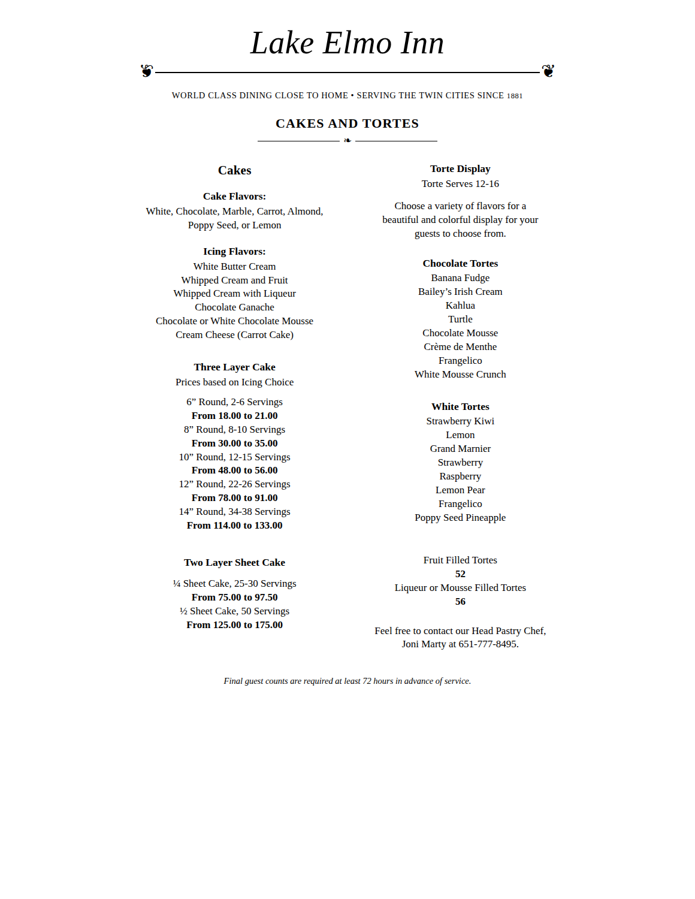Lake Elmo Inn
❦ ❦
World Class Dining Close to Home • Serving the Twin Cities Since 1881
Cakes and Tortes
❧
Cakes
Cake Flavors:
White, Chocolate, Marble, Carrot, Almond,
Poppy Seed, or Lemon
Icing Flavors:
White Butter Cream
Whipped Cream and Fruit
Whipped Cream with Liqueur
Chocolate Ganache
Chocolate or White Chocolate Mousse
Cream Cheese (Carrot Cake)
Three Layer Cake
Prices based on Icing Choice
6” Round, 2-6 Servings
From 18.00 to 21.00
8” Round, 8-10 Servings
From 30.00 to 35.00
10” Round, 12-15 Servings
From 48.00 to 56.00
12” Round, 22-26 Servings
From 78.00 to 91.00
14” Round, 34-38 Servings
From 114.00 to 133.00
Two Layer Sheet Cake
¼ Sheet Cake, 25-30 Servings
From 75.00 to 97.50
½ Sheet Cake, 50 Servings
From 125.00 to 175.00
Torte Display
Torte Serves 12-16
Choose a variety of flavors for a
beautiful and colorful display for your
guests to choose from.
Chocolate Tortes
Banana Fudge
Bailey’s Irish Cream
Kahlua
Turtle
Chocolate Mousse
Crème de Menthe
Frangelico
White Mousse Crunch
White Tortes
Strawberry Kiwi
Lemon
Grand Marnier
Strawberry
Raspberry
Lemon Pear
Frangelico
Poppy Seed Pineapple
Fruit Filled Tortes
52
Liqueur or Mousse Filled Tortes
56
Feel free to contact our Head Pastry Chef,
Joni Marty at 651-777-8495.
Final guest counts are required at least 72 hours in advance of service.